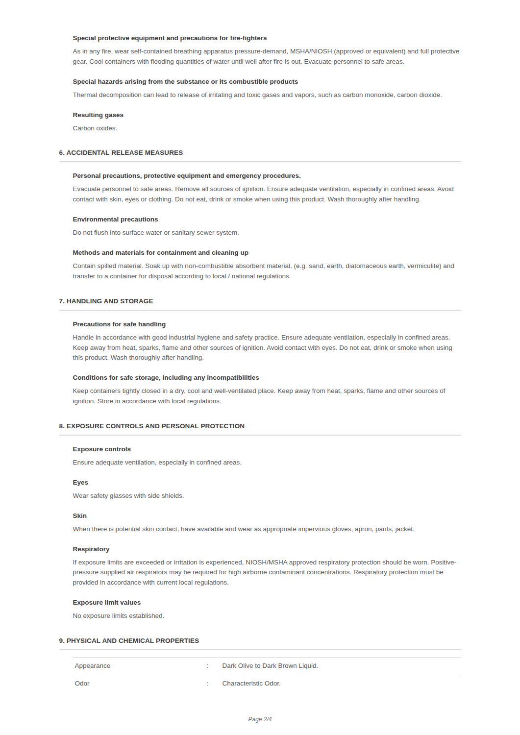Special protective equipment and precautions for fire-fighters
As in any fire, wear self-contained breathing apparatus pressure-demand, MSHA/NIOSH (approved or equivalent) and full protective gear. Cool containers with flooding quantities of water until well after fire is out. Evacuate personnel to safe areas.
Special hazards arising from the substance or its combustible products
Thermal decomposition can lead to release of irritating and toxic gases and vapors, such as carbon monoxide, carbon dioxide.
Resulting gases
Carbon oxides.
6. ACCIDENTAL RELEASE MEASURES
Personal precautions, protective equipment and emergency procedures.
Evacuate personnel to safe areas. Remove all sources of ignition. Ensure adequate ventilation, especially in confined areas. Avoid contact with skin, eyes or clothing. Do not eat, drink or smoke when using this product. Wash thoroughly after handling.
Environmental precautions
Do not flush into surface water or sanitary sewer system.
Methods and materials for containment and cleaning up
Contain spilled material. Soak up with non-combustible absorbent material, (e.g. sand, earth, diatomaceous earth, vermiculite) and transfer to a container for disposal according to local / national regulations.
7. HANDLING AND STORAGE
Precautions for safe handling
Handle in accordance with good industrial hygiene and safety practice. Ensure adequate ventilation, especially in confined areas. Keep away from heat, sparks, flame and other sources of ignition. Avoid contact with eyes. Do not eat, drink or smoke when using this product. Wash thoroughly after handling.
Conditions for safe storage, including any incompatibilities
Keep containers tightly closed in a dry, cool and well-ventilated place. Keep away from heat, sparks, flame and other sources of ignition. Store in accordance with local regulations.
8. EXPOSURE CONTROLS AND PERSONAL PROTECTION
Exposure controls
Ensure adequate ventilation, especially in confined areas.
Eyes
Wear safety glasses with side shields.
Skin
When there is potential skin contact, have available and wear as appropriate impervious gloves, apron, pants, jacket.
Respiratory
If exposure limits are exceeded or irritation is experienced, NIOSH/MSHA approved respiratory protection should be worn. Positive-pressure supplied air respirators may be required for high airborne contaminant concentrations. Respiratory protection must be provided in accordance with current local regulations.
Exposure limit values
No exposure limits established.
9. PHYSICAL AND CHEMICAL PROPERTIES
| Appearance | : | Dark Olive to Dark Brown Liquid. |
| Odor | : | Characteristic Odor. |
Page 2/4